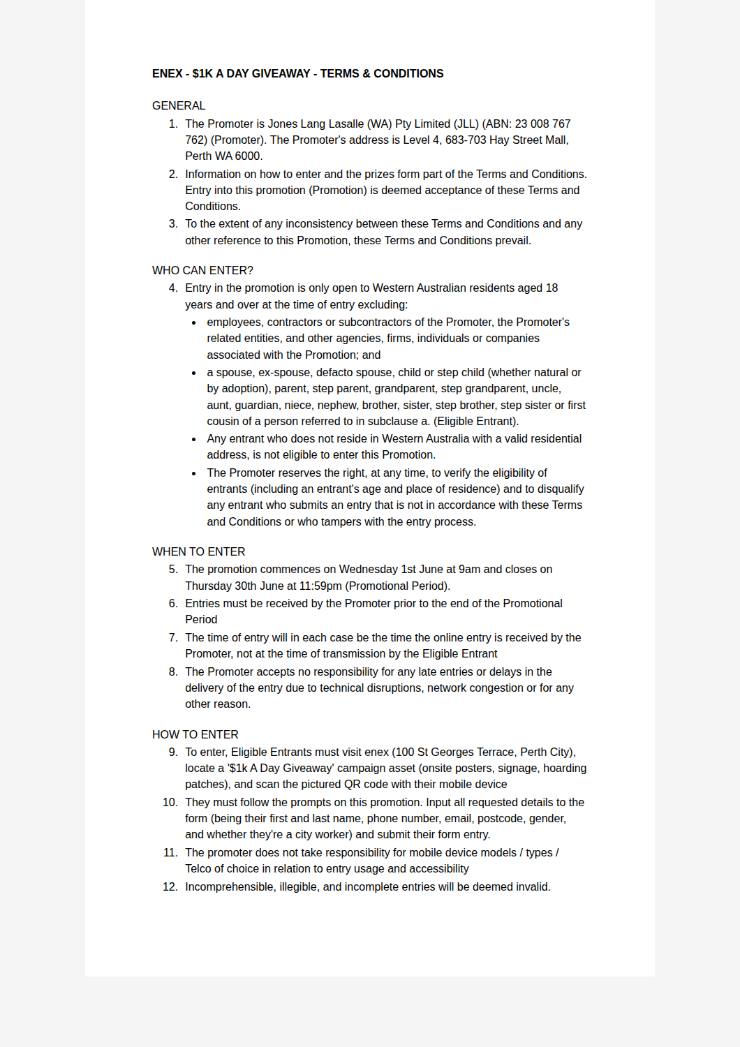ENEX - $1K A DAY GIVEAWAY - TERMS & CONDITIONS
GENERAL
The Promoter is Jones Lang Lasalle (WA) Pty Limited (JLL) (ABN: 23 008 767 762) (Promoter). The Promoter's address is Level 4, 683-703 Hay Street Mall, Perth WA 6000.
Information on how to enter and the prizes form part of the Terms and Conditions. Entry into this promotion (Promotion) is deemed acceptance of these Terms and Conditions.
To the extent of any inconsistency between these Terms and Conditions and any other reference to this Promotion, these Terms and Conditions prevail.
WHO CAN ENTER?
Entry in the promotion is only open to Western Australian residents aged 18 years and over at the time of entry excluding:
employees, contractors or subcontractors of the Promoter, the Promoter's related entities, and other agencies, firms, individuals or companies associated with the Promotion; and
a spouse, ex-spouse, defacto spouse, child or step child (whether natural or by adoption), parent, step parent, grandparent, step grandparent, uncle, aunt, guardian, niece, nephew, brother, sister, step brother, step sister or first cousin of a person referred to in subclause a. (Eligible Entrant).
Any entrant who does not reside in Western Australia with a valid residential address, is not eligible to enter this Promotion.
The Promoter reserves the right, at any time, to verify the eligibility of entrants (including an entrant's age and place of residence) and to disqualify any entrant who submits an entry that is not in accordance with these Terms and Conditions or who tampers with the entry process.
WHEN TO ENTER
The promotion commences on Wednesday 1st June at 9am and closes on Thursday 30th June at 11:59pm (Promotional Period).
Entries must be received by the Promoter prior to the end of the Promotional Period
The time of entry will in each case be the time the online entry is received by the Promoter, not at the time of transmission by the Eligible Entrant
The Promoter accepts no responsibility for any late entries or delays in the delivery of the entry due to technical disruptions, network congestion or for any other reason.
HOW TO ENTER
To enter, Eligible Entrants must visit enex (100 St Georges Terrace, Perth City), locate a '$1k A Day Giveaway' campaign asset (onsite posters, signage, hoarding patches), and scan the pictured QR code with their mobile device
They must follow the prompts on this promotion. Input all requested details to the form (being their first and last name, phone number, email, postcode, gender, and whether they're a city worker) and submit their form entry.
The promoter does not take responsibility for mobile device models / types / Telco of choice in relation to entry usage and accessibility
Incomprehensible, illegible, and incomplete entries will be deemed invalid.